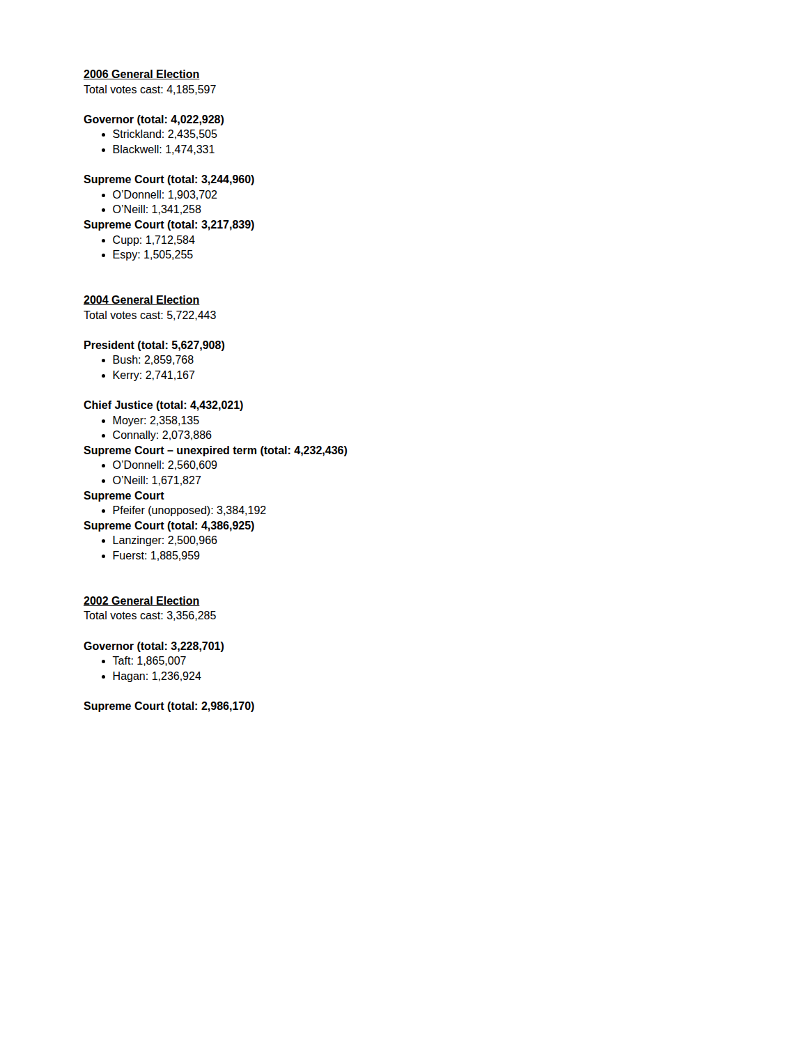2006 General Election
Total votes cast: 4,185,597
Governor (total: 4,022,928)
Strickland: 2,435,505
Blackwell: 1,474,331
Supreme Court (total: 3,244,960)
O’Donnell: 1,903,702
O’Neill: 1,341,258
Supreme Court (total: 3,217,839)
Cupp: 1,712,584
Espy: 1,505,255
2004 General Election
Total votes cast: 5,722,443
President (total: 5,627,908)
Bush: 2,859,768
Kerry: 2,741,167
Chief Justice (total: 4,432,021)
Moyer: 2,358,135
Connally: 2,073,886
Supreme Court – unexpired term (total: 4,232,436)
O’Donnell: 2,560,609
O’Neill: 1,671,827
Supreme Court
Pfeifer (unopposed): 3,384,192
Supreme Court (total: 4,386,925)
Lanzinger: 2,500,966
Fuerst: 1,885,959
2002 General Election
Total votes cast: 3,356,285
Governor (total: 3,228,701)
Taft: 1,865,007
Hagan: 1,236,924
Supreme Court (total: 2,986,170)